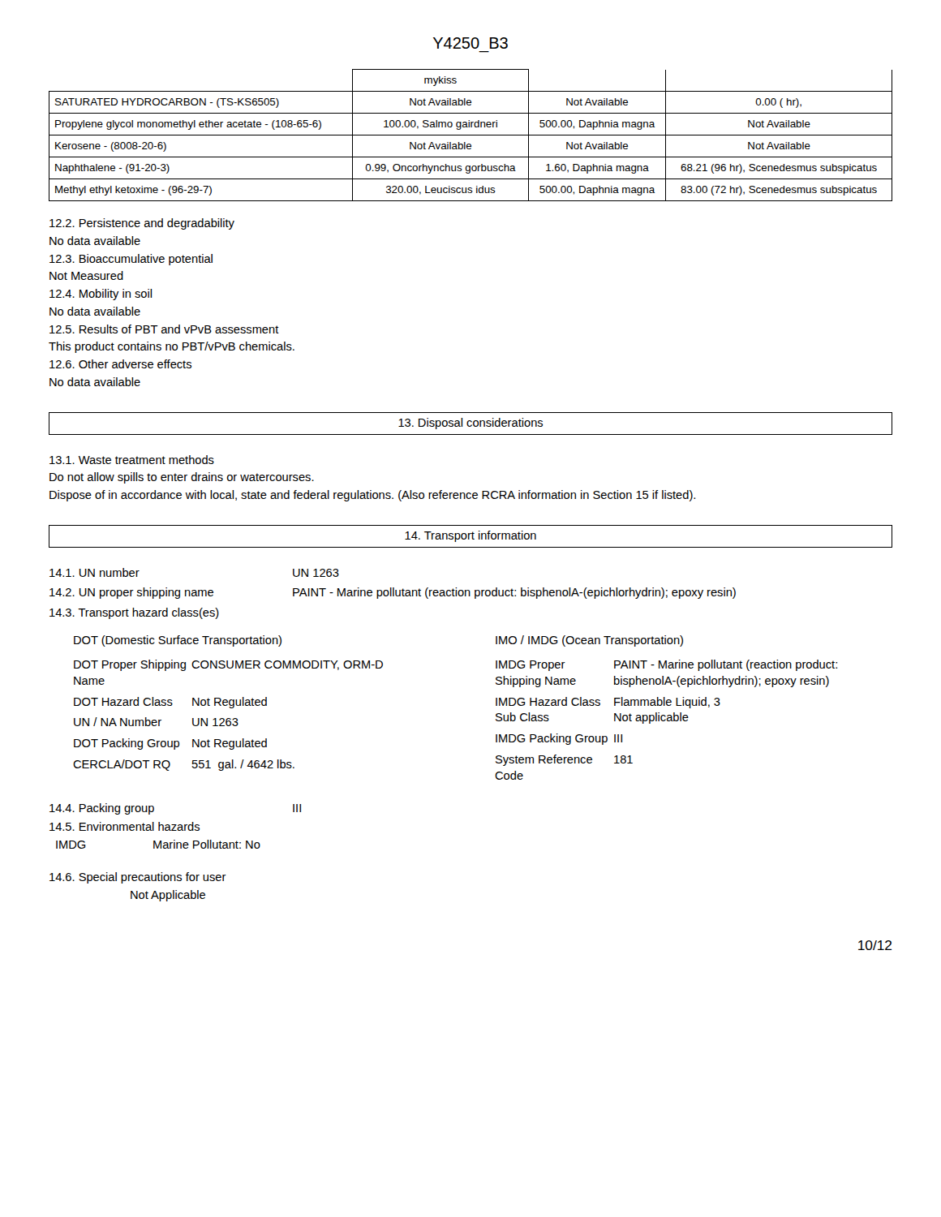Y4250_B3
| | mykiss | | |
| SATURATED HYDROCARBON - (TS-KS6505) | Not Available | Not Available | 0.00 ( hr), |
| Propylene glycol monomethyl ether acetate - (108-65-6) | 100.00, Salmo gairdneri | 500.00, Daphnia magna | Not Available |
| Kerosene - (8008-20-6) | Not Available | Not Available | Not Available |
| Naphthalene - (91-20-3) | 0.99, Oncorhynchus gorbuscha | 1.60, Daphnia magna | 68.21 (96 hr), Scenedesmus subspicatus |
| Methyl ethyl ketoxime - (96-29-7) | 320.00, Leuciscus idus | 500.00, Daphnia magna | 83.00 (72 hr), Scenedesmus subspicatus |
12.2. Persistence and degradability
No data available
12.3. Bioaccumulative potential
Not Measured
12.4. Mobility in soil
No data available
12.5. Results of PBT and vPvB assessment
This product contains no PBT/vPvB chemicals.
12.6. Other adverse effects
No data available
13. Disposal considerations
13.1. Waste treatment methods
Do not allow spills to enter drains or watercourses.
Dispose of in accordance with local, state and federal regulations. (Also reference RCRA information in Section 15 if listed).
14. Transport information
14.1. UN number
UN 1263
14.2. UN proper shipping name
PAINT - Marine pollutant (reaction product: bisphenolA-(epichlorhydrin); epoxy resin)
14.3. Transport hazard class(es)
DOT (Domestic Surface Transportation)
DOT Proper Shipping Name
CONSUMER COMMODITY, ORM-D
DOT Hazard Class
Not Regulated
UN / NA Number
UN 1263
DOT Packing Group
Not Regulated
CERCLA/DOT RQ
551 gal. / 4642 lbs.
IMO / IMDG (Ocean Transportation)
IMDG Proper Shipping Name
PAINT - Marine pollutant (reaction product: bisphenolA-(epichlorhydrin); epoxy resin)
IMDG Hazard Class Sub Class
Flammable Liquid, 3
Not applicable
IMDG Packing Group
III
System Reference Code
181
14.4. Packing group
III
14.5. Environmental hazards
IMDG
Marine Pollutant: No
14.6. Special precautions for user
Not Applicable
10/12